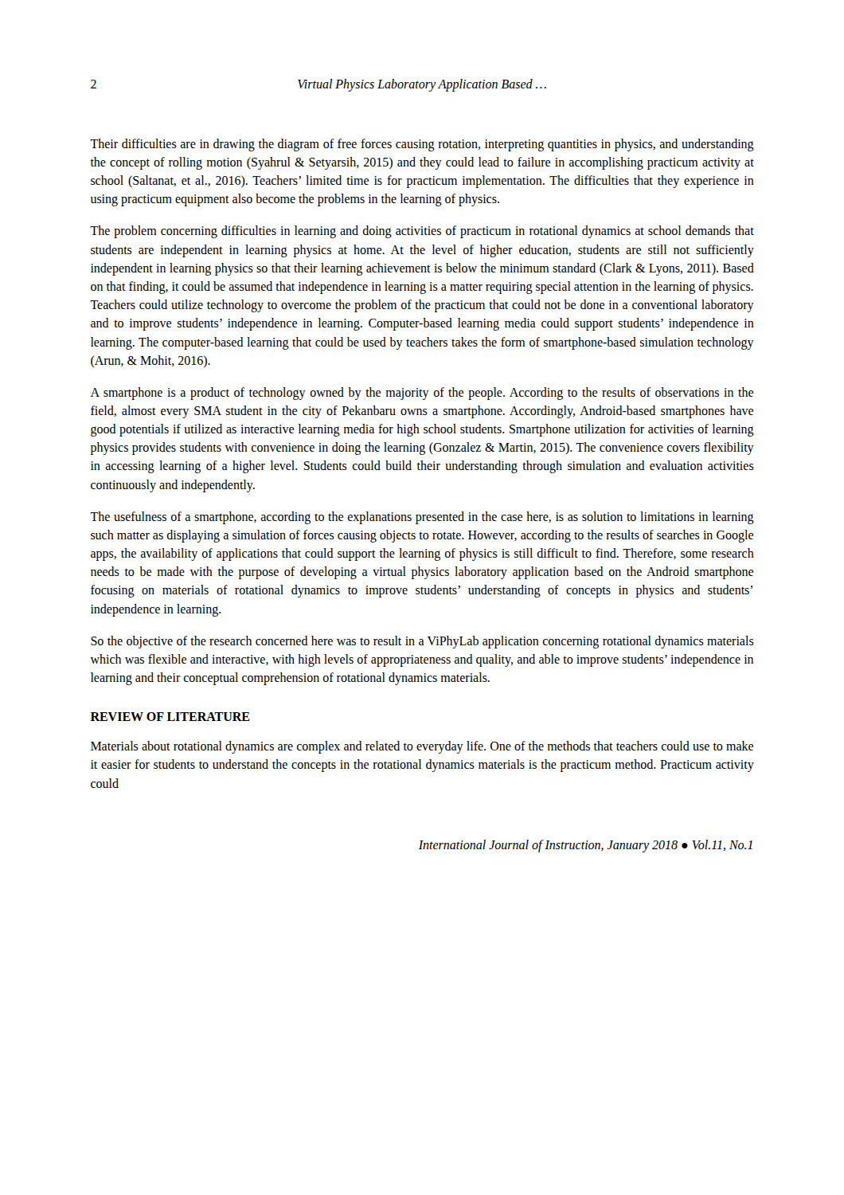2 Virtual Physics Laboratory Application Based …
Their difficulties are in drawing the diagram of free forces causing rotation, interpreting quantities in physics, and understanding the concept of rolling motion (Syahrul & Setyarsih, 2015) and they could lead to failure in accomplishing practicum activity at school (Saltanat, et al., 2016). Teachers’ limited time is for practicum implementation. The difficulties that they experience in using practicum equipment also become the problems in the learning of physics.
The problem concerning difficulties in learning and doing activities of practicum in rotational dynamics at school demands that students are independent in learning physics at home. At the level of higher education, students are still not sufficiently independent in learning physics so that their learning achievement is below the minimum standard (Clark & Lyons, 2011). Based on that finding, it could be assumed that independence in learning is a matter requiring special attention in the learning of physics. Teachers could utilize technology to overcome the problem of the practicum that could not be done in a conventional laboratory and to improve students’ independence in learning. Computer-based learning media could support students’ independence in learning. The computer-based learning that could be used by teachers takes the form of smartphone-based simulation technology (Arun, & Mohit, 2016).
A smartphone is a product of technology owned by the majority of the people. According to the results of observations in the field, almost every SMA student in the city of Pekanbaru owns a smartphone. Accordingly, Android-based smartphones have good potentials if utilized as interactive learning media for high school students. Smartphone utilization for activities of learning physics provides students with convenience in doing the learning (Gonzalez & Martin, 2015). The convenience covers flexibility in accessing learning of a higher level. Students could build their understanding through simulation and evaluation activities continuously and independently.
The usefulness of a smartphone, according to the explanations presented in the case here, is as solution to limitations in learning such matter as displaying a simulation of forces causing objects to rotate. However, according to the results of searches in Google apps, the availability of applications that could support the learning of physics is still difficult to find. Therefore, some research needs to be made with the purpose of developing a virtual physics laboratory application based on the Android smartphone focusing on materials of rotational dynamics to improve students’ understanding of concepts in physics and students’ independence in learning.
So the objective of the research concerned here was to result in a ViPhyLab application concerning rotational dynamics materials which was flexible and interactive, with high levels of appropriateness and quality, and able to improve students’ independence in learning and their conceptual comprehension of rotational dynamics materials.
Review of Literature
Materials about rotational dynamics are complex and related to everyday life. One of the methods that teachers could use to make it easier for students to understand the concepts in the rotational dynamics materials is the practicum method. Practicum activity could
International Journal of Instruction, January 2018 ● Vol.11, No.1